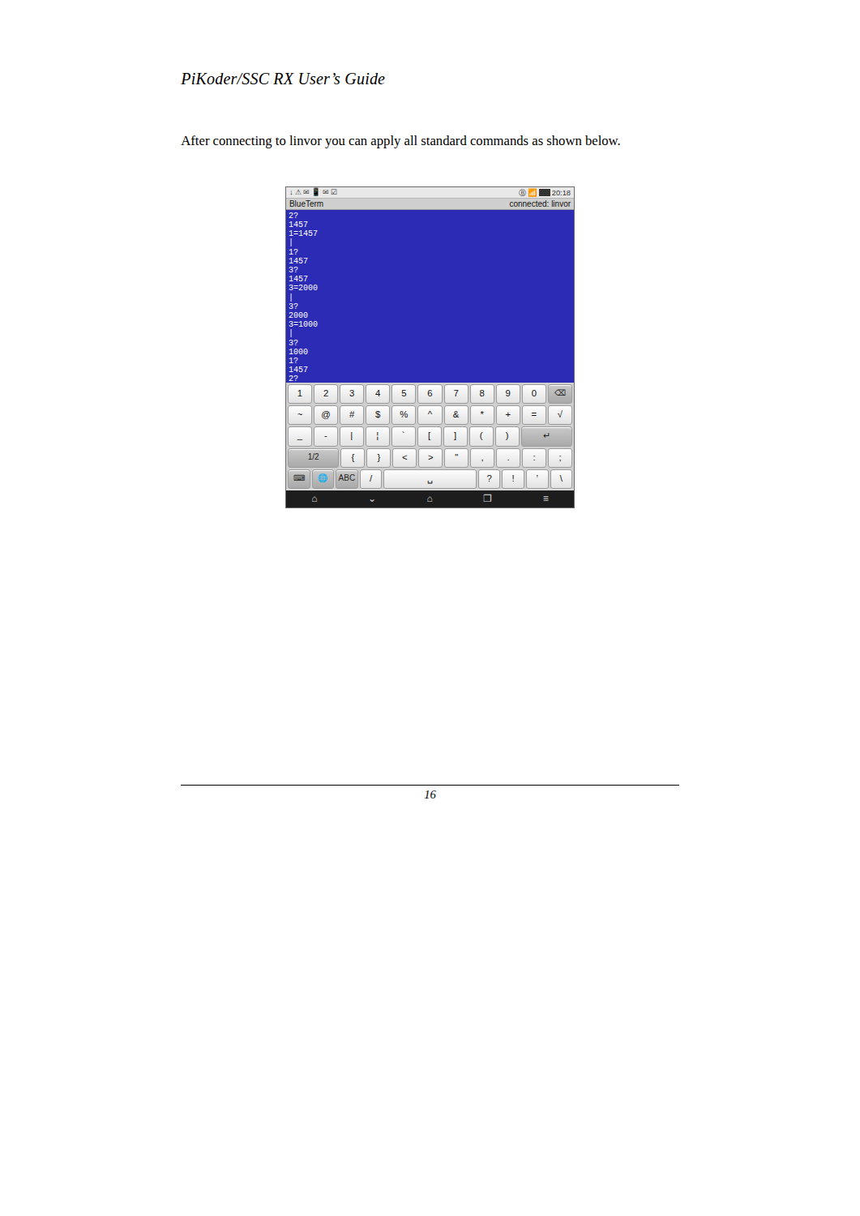PiKoder/SSC RX User’s Guide
After connecting to linvor you can apply all standard commands as shown below.
↓⚠✉📱✉☑ Ⓑ📶 20:18
BlueTerm connected: linvor
2? 1457 1=1457 | 1? 1457 3? 1457 3=2000 | 3? 2000 3=1000 | 3? 1000 1? 1457 2? 1457 3? 1000 4? 1457 4=1500 |
1
2
3
4
5
6
7
8
9
0
⌫
~
@
#
$
%
^
&
*
+
=
√
_
-
|
¦
`
[
]
(
)
↵
1/2
{
}
<
>
"
,
.
:
;
⌨
🌐
ABC
/
␣
?
!
’
\
⌂ ⌄ ⌂ ❐ ≡
16